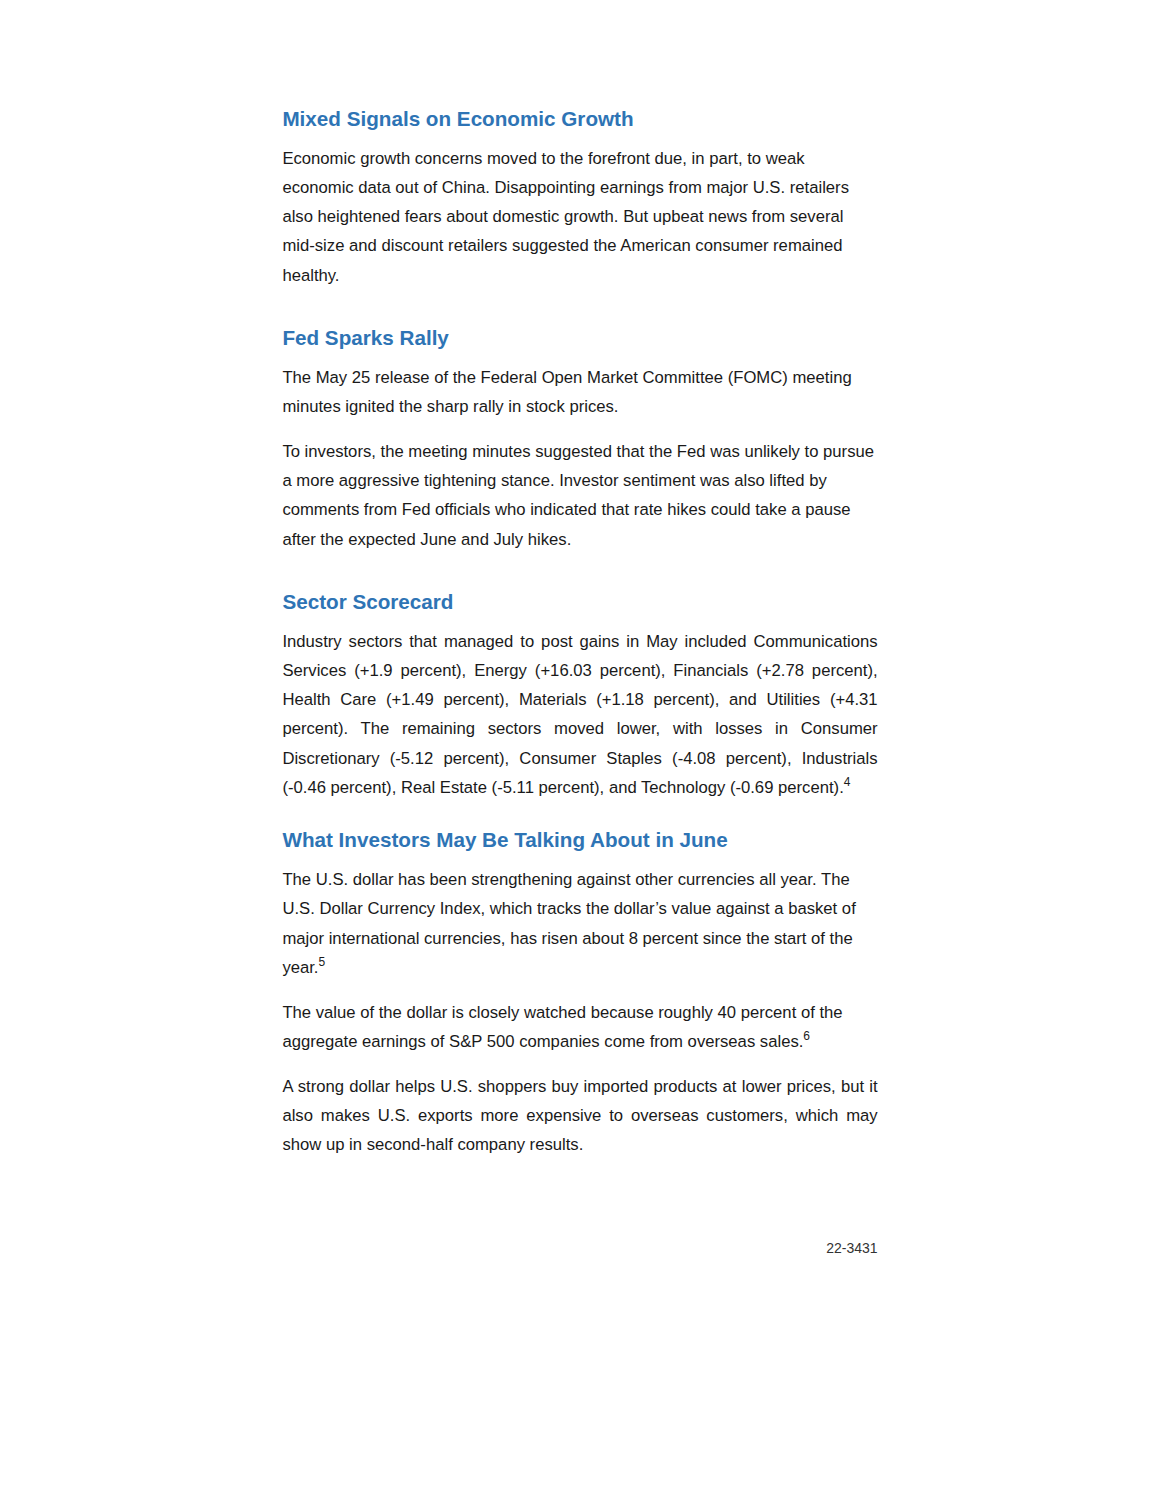Mixed Signals on Economic Growth
Economic growth concerns moved to the forefront due, in part, to weak economic data out of China. Disappointing earnings from major U.S. retailers also heightened fears about domestic growth. But upbeat news from several mid-size and discount retailers suggested the American consumer remained healthy.
Fed Sparks Rally
The May 25 release of the Federal Open Market Committee (FOMC) meeting minutes ignited the sharp rally in stock prices.
To investors, the meeting minutes suggested that the Fed was unlikely to pursue a more aggressive tightening stance. Investor sentiment was also lifted by comments from Fed officials who indicated that rate hikes could take a pause after the expected June and July hikes.
Sector Scorecard
Industry sectors that managed to post gains in May included Communications Services (+1.9 percent), Energy (+16.03 percent), Financials (+2.78 percent), Health Care (+1.49 percent), Materials (+1.18 percent), and Utilities (+4.31 percent). The remaining sectors moved lower, with losses in Consumer Discretionary (-5.12 percent), Consumer Staples (-4.08 percent), Industrials (-0.46 percent), Real Estate (-5.11 percent), and Technology (-0.69 percent).4
What Investors May Be Talking About in June
The U.S. dollar has been strengthening against other currencies all year. The U.S. Dollar Currency Index, which tracks the dollar’s value against a basket of major international currencies, has risen about 8 percent since the start of the year.5
The value of the dollar is closely watched because roughly 40 percent of the aggregate earnings of S&P 500 companies come from overseas sales.6
A strong dollar helps U.S. shoppers buy imported products at lower prices, but it also makes U.S. exports more expensive to overseas customers, which may show up in second-half company results.
22-3431